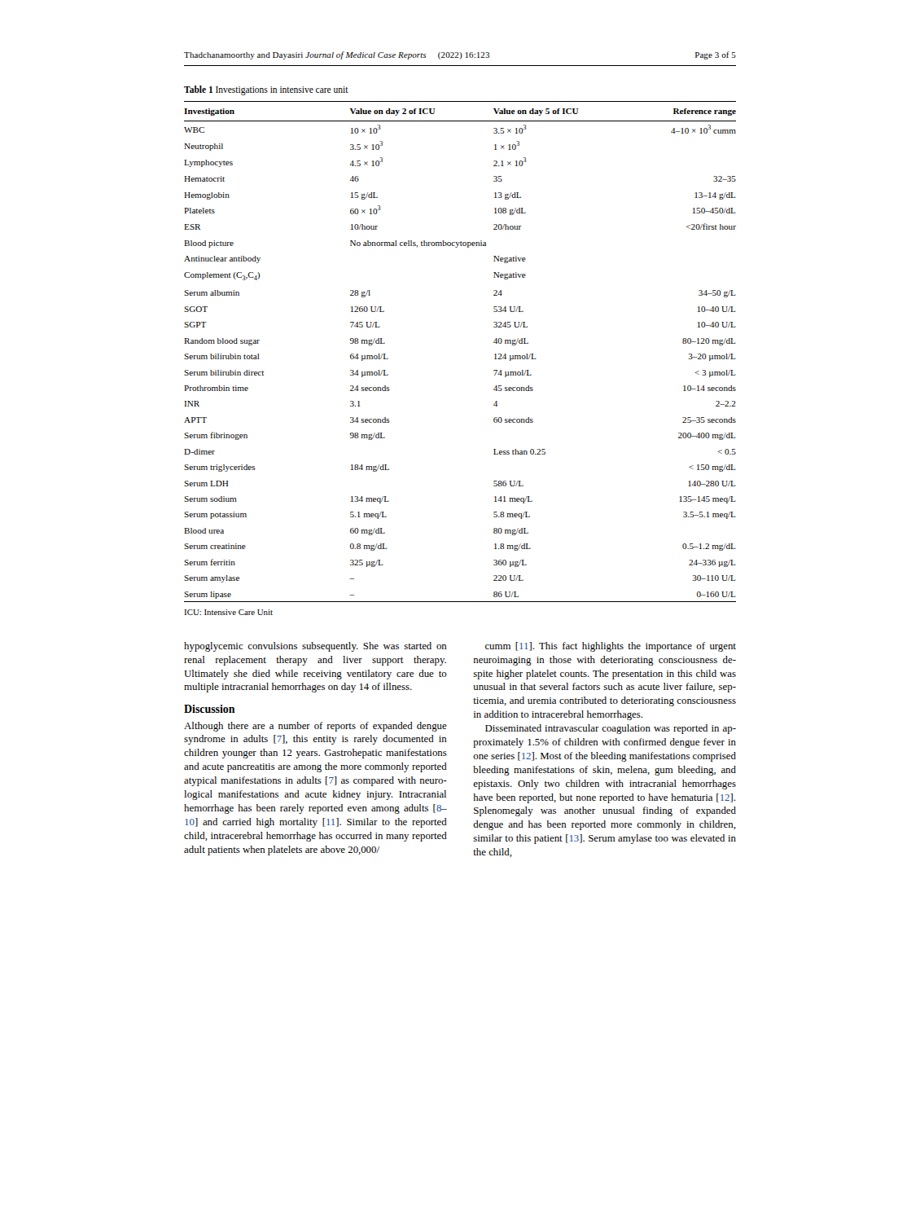Thadchanamoorthy and Dayasiri Journal of Medical Case Reports (2022) 16:123
Page 3 of 5
Table 1 Investigations in intensive care unit
| Investigation | Value on day 2 of ICU | Value on day 5 of ICU | Reference range |
| --- | --- | --- | --- |
| WBC | 10 × 10 3 | 3.5 × 10 3 | 4–10 × 10 3 cumm |
| Neutrophil | 3.5 × 10 3 | 1 × 10 3 | |
| Lymphocytes | 4.5 × 10 3 | 2.1 × 10 3 | |
| Hematocrit | 46 | 35 | 32–35 |
| Hemoglobin | 15 g/dL | 13 g/dL | 13–14 g/dL |
| Platelets | 60 × 10 3 | 108 g/dL | 150–450/dL |
| ESR | 10/hour | 20/hour | <20/first hour |
| Blood picture | No abnormal cells, thrombocytopenia | | |
| Antinuclear antibody | | Negative | |
| Complement (C 3 ,C 4 ) | | Negative | |
| Serum albumin | 28 g/l | 24 | 34–50 g/L |
| SGOT | 1260 U/L | 534 U/L | 10–40 U/L |
| SGPT | 745 U/L | 3245 U/L | 10–40 U/L |
| Random blood sugar | 98 mg/dL | 40 mg/dL | 80–120 mg/dL |
| Serum bilirubin total | 64 µmol/L | 124 µmol/L | 3–20 µmol/L |
| Serum bilirubin direct | 34 µmol/L | 74 µmol/L | < 3 µmol/L |
| Prothrombin time | 24 seconds | 45 seconds | 10–14 seconds |
| INR | 3.1 | 4 | 2–2.2 |
| APTT | 34 seconds | 60 seconds | 25–35 seconds |
| Serum fibrinogen | 98 mg/dL | | 200–400 mg/dL |
| D-dimer | | Less than 0.25 | < 0.5 |
| Serum triglycerides | 184 mg/dL | | < 150 mg/dL |
| Serum LDH | | 586 U/L | 140–280 U/L |
| Serum sodium | 134 meq/L | 141 meq/L | 135–145 meq/L |
| Serum potassium | 5.1 meq/L | 5.8 meq/L | 3.5–5.1 meq/L |
| Blood urea | 60 mg/dL | 80 mg/dL | |
| Serum creatinine | 0.8 mg/dL | 1.8 mg/dL | 0.5–1.2 mg/dL |
| Serum ferritin | 325 µg/L | 360 µg/L | 24–336 µg/L |
| Serum amylase | – | 220 U/L | 30–110 U/L |
| Serum lipase | – | 86 U/L | 0–160 U/L |
ICU: Intensive Care Unit
hypoglycemic convulsions subsequently. She was started on renal replacement therapy and liver support therapy. Ultimately she died while receiving ventilatory care due to multiple intracranial hemorrhages on day 14 of illness.
Discussion
Although there are a number of reports of expanded dengue syndrome in adults [7], this entity is rarely documented in children younger than 12 years. Gastrohepatic manifestations and acute pancreatitis are among the more commonly reported atypical manifestations in adults [7] as compared with neurological manifestations and acute kidney injury. Intracranial hemorrhage has been rarely reported even among adults [8–10] and carried high mortality [11]. Similar to the reported child, intracerebral hemorrhage has occurred in many reported adult patients when platelets are above 20,000/
cumm [11]. This fact highlights the importance of urgent neuroimaging in those with deteriorating consciousness despite higher platelet counts. The presentation in this child was unusual in that several factors such as acute liver failure, septicemia, and uremia contributed to deteriorating consciousness in addition to intracerebral hemorrhages.
Disseminated intravascular coagulation was reported in approximately 1.5% of children with confirmed dengue fever in one series [12]. Most of the bleeding manifestations comprised bleeding manifestations of skin, melena, gum bleeding, and epistaxis. Only two children with intracranial hemorrhages have been reported, but none reported to have hematuria [12]. Splenomegaly was another unusual finding of expanded dengue and has been reported more commonly in children, similar to this patient [13]. Serum amylase too was elevated in the child,